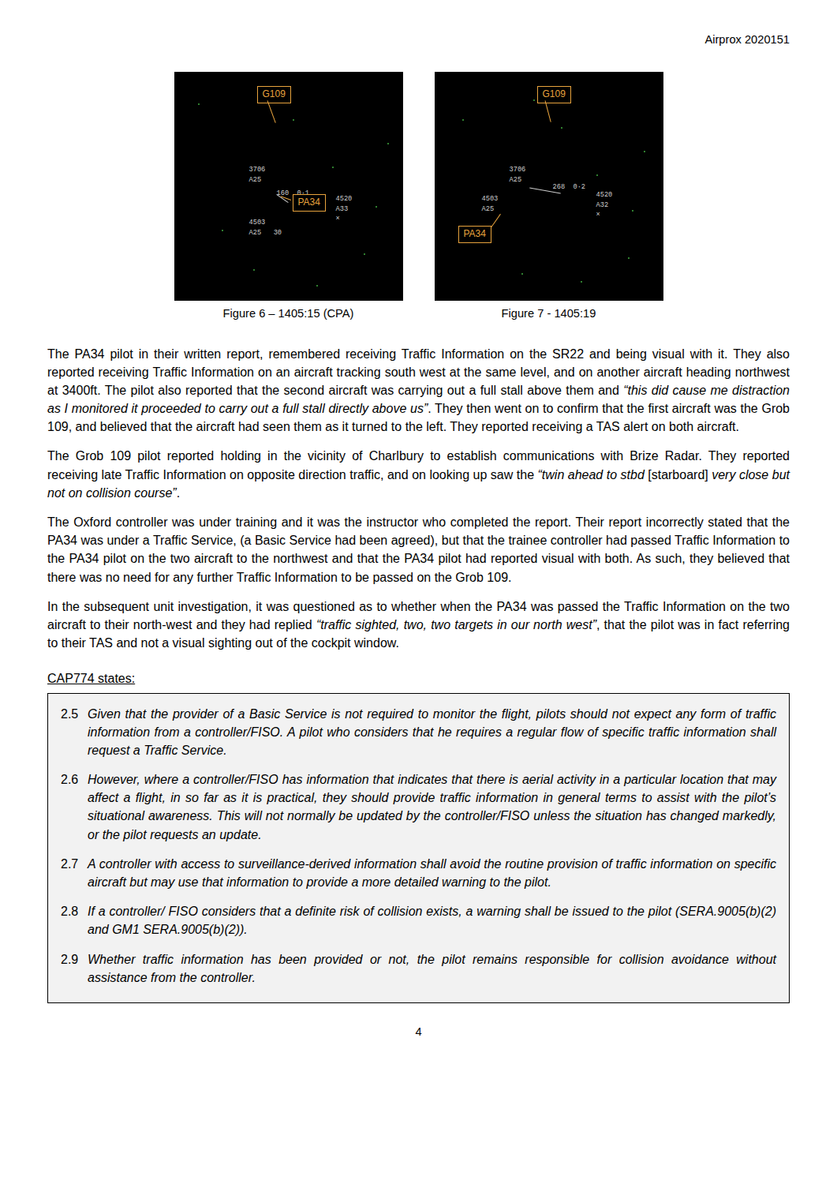Airprox 2020151
3706 A25
160 0·1
4503 A25 30
4520 A33 ×
G109
PA34
3706 A25
268 0·2
4503 A25
4520 A32 ×
G109
PA34
Figure 6 – 1405:15 (CPA)
Figure 7 - 1405:19
The PA34 pilot in their written report, remembered receiving Traffic Information on the SR22 and being visual with it. They also reported receiving Traffic Information on an aircraft tracking south west at the same level, and on another aircraft heading northwest at 3400ft. The pilot also reported that the second aircraft was carrying out a full stall above them and “this did cause me distraction as I monitored it proceeded to carry out a full stall directly above us”. They then went on to confirm that the first aircraft was the Grob 109, and believed that the aircraft had seen them as it turned to the left. They reported receiving a TAS alert on both aircraft.
The Grob 109 pilot reported holding in the vicinity of Charlbury to establish communications with Brize Radar. They reported receiving late Traffic Information on opposite direction traffic, and on looking up saw the “twin ahead to stbd [starboard] very close but not on collision course”.
The Oxford controller was under training and it was the instructor who completed the report. Their report incorrectly stated that the PA34 was under a Traffic Service, (a Basic Service had been agreed), but that the trainee controller had passed Traffic Information to the PA34 pilot on the two aircraft to the northwest and that the PA34 pilot had reported visual with both. As such, they believed that there was no need for any further Traffic Information to be passed on the Grob 109.
In the subsequent unit investigation, it was questioned as to whether when the PA34 was passed the Traffic Information on the two aircraft to their north-west and they had replied “traffic sighted, two, two targets in our north west”, that the pilot was in fact referring to their TAS and not a visual sighting out of the cockpit window.
CAP774 states:
2.5 Given that the provider of a Basic Service is not required to monitor the flight, pilots should not expect any form of traffic information from a controller/FISO. A pilot who considers that he requires a regular flow of specific traffic information shall request a Traffic Service.
2.6 However, where a controller/FISO has information that indicates that there is aerial activity in a particular location that may affect a flight, in so far as it is practical, they should provide traffic information in general terms to assist with the pilot’s situational awareness. This will not normally be updated by the controller/FISO unless the situation has changed markedly, or the pilot requests an update.
2.7 A controller with access to surveillance-derived information shall avoid the routine provision of traffic information on specific aircraft but may use that information to provide a more detailed warning to the pilot.
2.8 If a controller/ FISO considers that a definite risk of collision exists, a warning shall be issued to the pilot (SERA.9005(b)(2) and GM1 SERA.9005(b)(2)).
2.9 Whether traffic information has been provided or not, the pilot remains responsible for collision avoidance without assistance from the controller.
4